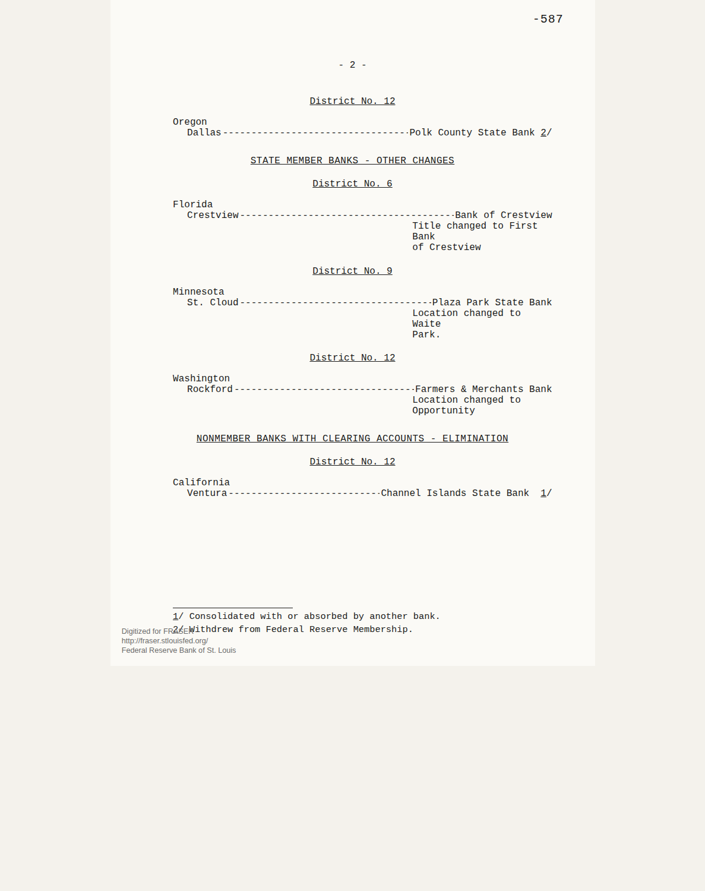-587
- 2 -
District No. 12
Oregon
Dallas ----------------------------------------------- Polk County State Bank 2/
STATE MEMBER BANKS - OTHER CHANGES
District No. 6
Florida
Crestview -------------------------------------------- Bank of Crestview
Title changed to First Bank
of Crestview
District No. 9
Minnesota
St. Cloud -------------------------------------------- Plaza Park State Bank
Location changed to Waite
Park.
District No. 12
Washington
Rockford --------------------------------------------- Farmers & Merchants Bank
Location changed to Opportunity
NONMEMBER BANKS WITH CLEARING ACCOUNTS - ELIMINATION
District No. 12
California
Ventura ---------------------------------------------- Channel Islands State Bank 1/
1/ Consolidated with or absorbed by another bank.
2/ Withdrew from Federal Reserve Membership.
Digitized for FRASER
http://fraser.stlouisfed.org/
Federal Reserve Bank of St. Louis